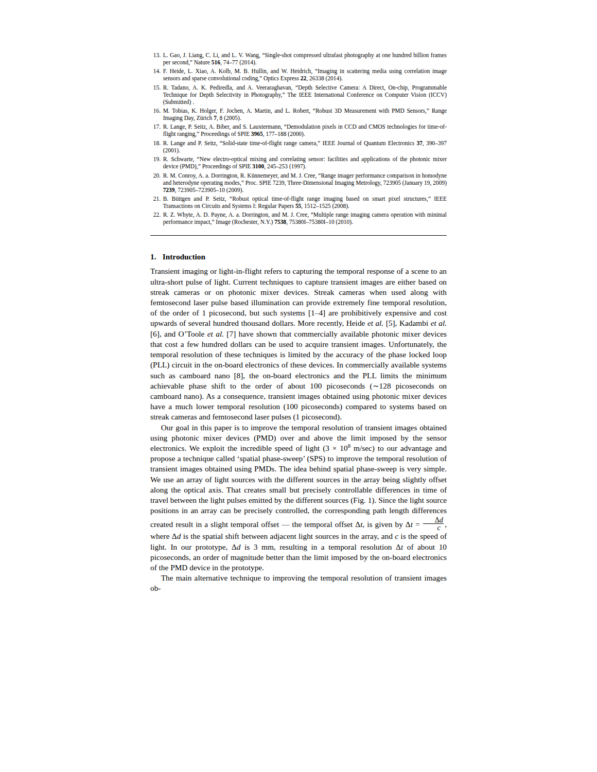13 L. Gao, J. Liang, C. Li, and L. V. Wang, “Single-shot compressed ultrafast photography at one hundred billion frames per second,” Nature 516, 74–77 (2014).
14 F. Heide, L. Xiao, A. Kolb, M. B. Hullin, and W. Heidrich, “Imaging in scattering media using correlation image sensors and sparse convolutional coding,” Optics Express 22, 26338 (2014).
15 R. Tadano, A. K. Pediredla, and A. Veeraraghavan, “Depth Selective Camera: A Direct, On-chip, Programmable Technique for Depth Selectivity in Photography,” The IEEE International Conference on Computer Vision (ICCV) (Submitted) .
16 M. Tobias, K. Holger, F. Jochen, A. Martin, and L. Robert, “Robust 3D Measurement with PMD Sensors,” Range Imaging Day, Zürich 7, 8 (2005).
17 R. Lange, P. Seitz, A. Biber, and S. Lauxtermann, “Demodulation pixels in CCD and CMOS technologies for time-of-flight ranging,” Proceedings of SPIE 3965, 177–188 (2000).
18 R. Lange and P. Seitz, “Solid-state time-of-flight range camera,” IEEE Journal of Quantum Electronics 37, 390–397 (2001).
19 R. Schwarte, “New electro-optical mixing and correlating sensor: facilities and applications of the photonic mixer device (PMD),” Proceedings of SPIE 3100, 245–253 (1997).
20 R. M. Conroy, A. a. Dorrington, R. Künnemeyer, and M. J. Cree, “Range imager performance comparison in homodyne and heterodyne operating modes,” Proc. SPIE 7239, Three-Dimensional Imaging Metrology, 723905 (January 19, 2009) 7239, 723905–723905–10 (2009).
21 B. Büttgen and P. Seitz, “Robust optical time-of-flight range imaging based on smart pixel structures,” IEEE Transactions on Circuits and Systems I: Regular Papers 55, 1512–1525 (2008).
22 R. Z. Whyte, A. D. Payne, A. a. Dorrington, and M. J. Cree, “Multiple range imaging camera operation with minimal performance impact,” Image (Rochester, N.Y.) 7538, 75380I–75380I–10 (2010).
1. Introduction
Transient imaging or light-in-flight refers to capturing the temporal response of a scene to an ultra-short pulse of light. Current techniques to capture transient images are either based on streak cameras or on photonic mixer devices. Streak cameras when used along with femtosecond laser pulse based illumination can provide extremely fine temporal resolution, of the order of 1 picosecond, but such systems [1–4] are prohibitively expensive and cost upwards of several hundred thousand dollars. More recently, Heide et al. [5], Kadambi et al. [6], and O’Toole et al. [7] have shown that commercially available photonic mixer devices that cost a few hundred dollars can be used to acquire transient images. Unfortunately, the temporal resolution of these techniques is limited by the accuracy of the phase locked loop (PLL) circuit in the on-board electronics of these devices. In commercially available systems such as camboard nano [8], the on-board electronics and the PLL limits the minimum achievable phase shift to the order of about 100 picoseconds (∼128 picoseconds on camboard nano). As a consequence, transient images obtained using photonic mixer devices have a much lower temporal resolution (100 picoseconds) compared to systems based on streak cameras and femtosecond laser pulses (1 picosecond).
Our goal in this paper is to improve the temporal resolution of transient images obtained using photonic mixer devices (PMD) over and above the limit imposed by the sensor electronics. We exploit the incredible speed of light (3 × 108 m/sec) to our advantage and propose a technique called ‘spatial phase-sweep’ (SPS) to improve the temporal resolution of transient images obtained using PMDs. The idea behind spatial phase-sweep is very simple. We use an array of light sources with the different sources in the array being slightly offset along the optical axis. That creates small but precisely controllable differences in time of travel between the light pulses emitted by the different sources (Fig. 1). Since the light source positions in an array can be precisely controlled, the corresponding path length differences created result in a slight temporal offset — the temporal offset Δt, is given by Δt = Δd c, where Δd is the spatial shift between adjacent light sources in the array, and c is the speed of light. In our prototype, Δd is 3 mm, resulting in a temporal resolution Δt of about 10 picoseconds, an order of magnitude better than the limit imposed by the on-board electronics of the PMD device in the prototype.
The main alternative technique to improving the temporal resolution of transient images ob-